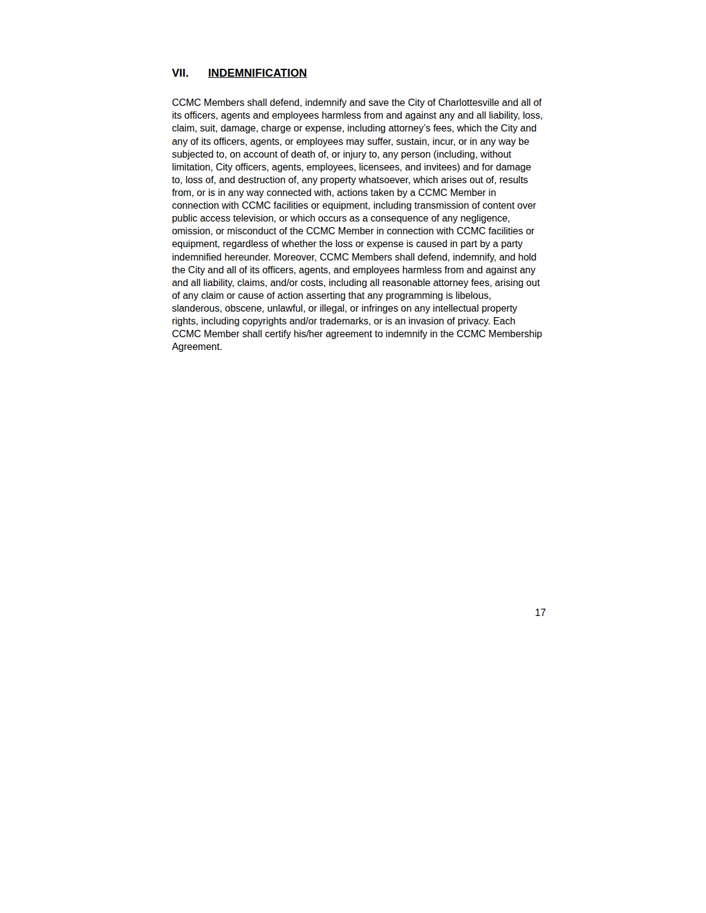VII. INDEMNIFICATION
CCMC Members shall defend, indemnify and save the City of Charlottesville and all of its officers, agents and employees harmless from and against any and all liability, loss, claim, suit, damage, charge or expense, including attorney’s fees, which the City and any of its officers, agents, or employees may suffer, sustain, incur, or in any way be subjected to, on account of death of, or injury to, any person (including, without limitation, City officers, agents, employees, licensees, and invitees) and for damage to, loss of, and destruction of, any property whatsoever, which arises out of, results from, or is in any way connected with, actions taken by a CCMC Member in connection with CCMC facilities or equipment, including transmission of content over public access television, or which occurs as a consequence of any negligence, omission, or misconduct of the CCMC Member in connection with CCMC facilities or equipment, regardless of whether the loss or expense is caused in part by a party indemnified hereunder. Moreover, CCMC Members shall defend, indemnify, and hold the City and all of its officers, agents, and employees harmless from and against any and all liability, claims, and/or costs, including all reasonable attorney fees, arising out of any claim or cause of action asserting that any programming is libelous, slanderous, obscene, unlawful, or illegal, or infringes on any intellectual property rights, including copyrights and/or trademarks, or is an invasion of privacy. Each CCMC Member shall certify his/her agreement to indemnify in the CCMC Membership Agreement.
17